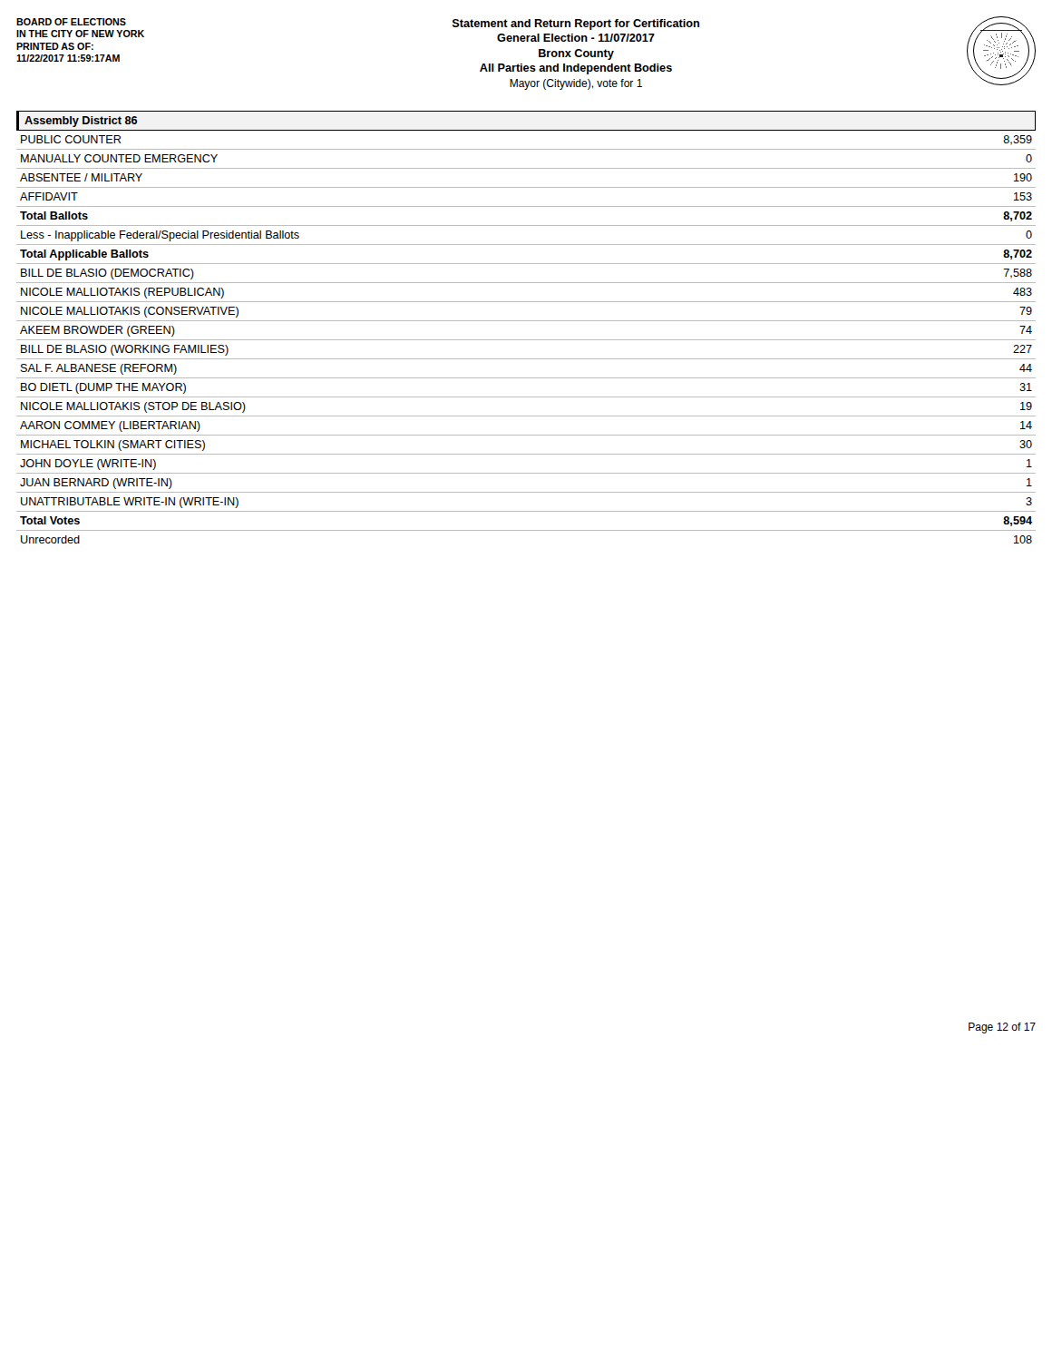BOARD OF ELECTIONS
IN THE CITY OF NEW YORK
PRINTED AS OF:
11/22/2017 11:59:17AM
Statement and Return Report for Certification
General Election - 11/07/2017
Bronx County
All Parties and Independent Bodies
Mayor (Citywide), vote for 1
Assembly District 86
| PUBLIC COUNTER | 8,359 |
| MANUALLY COUNTED EMERGENCY | 0 |
| ABSENTEE / MILITARY | 190 |
| AFFIDAVIT | 153 |
| Total Ballots | 8,702 |
| Less - Inapplicable Federal/Special Presidential Ballots | 0 |
| Total Applicable Ballots | 8,702 |
| BILL DE BLASIO (DEMOCRATIC) | 7,588 |
| NICOLE MALLIOTAKIS (REPUBLICAN) | 483 |
| NICOLE MALLIOTAKIS (CONSERVATIVE) | 79 |
| AKEEM BROWDER (GREEN) | 74 |
| BILL DE BLASIO (WORKING FAMILIES) | 227 |
| SAL F. ALBANESE (REFORM) | 44 |
| BO DIETL (DUMP THE MAYOR) | 31 |
| NICOLE MALLIOTAKIS (STOP DE BLASIO) | 19 |
| AARON COMMEY (LIBERTARIAN) | 14 |
| MICHAEL TOLKIN (SMART CITIES) | 30 |
| JOHN DOYLE (WRITE-IN) | 1 |
| JUAN BERNARD (WRITE-IN) | 1 |
| UNATTRIBUTABLE WRITE-IN (WRITE-IN) | 3 |
| Total Votes | 8,594 |
| Unrecorded | 108 |
Page 12 of 17